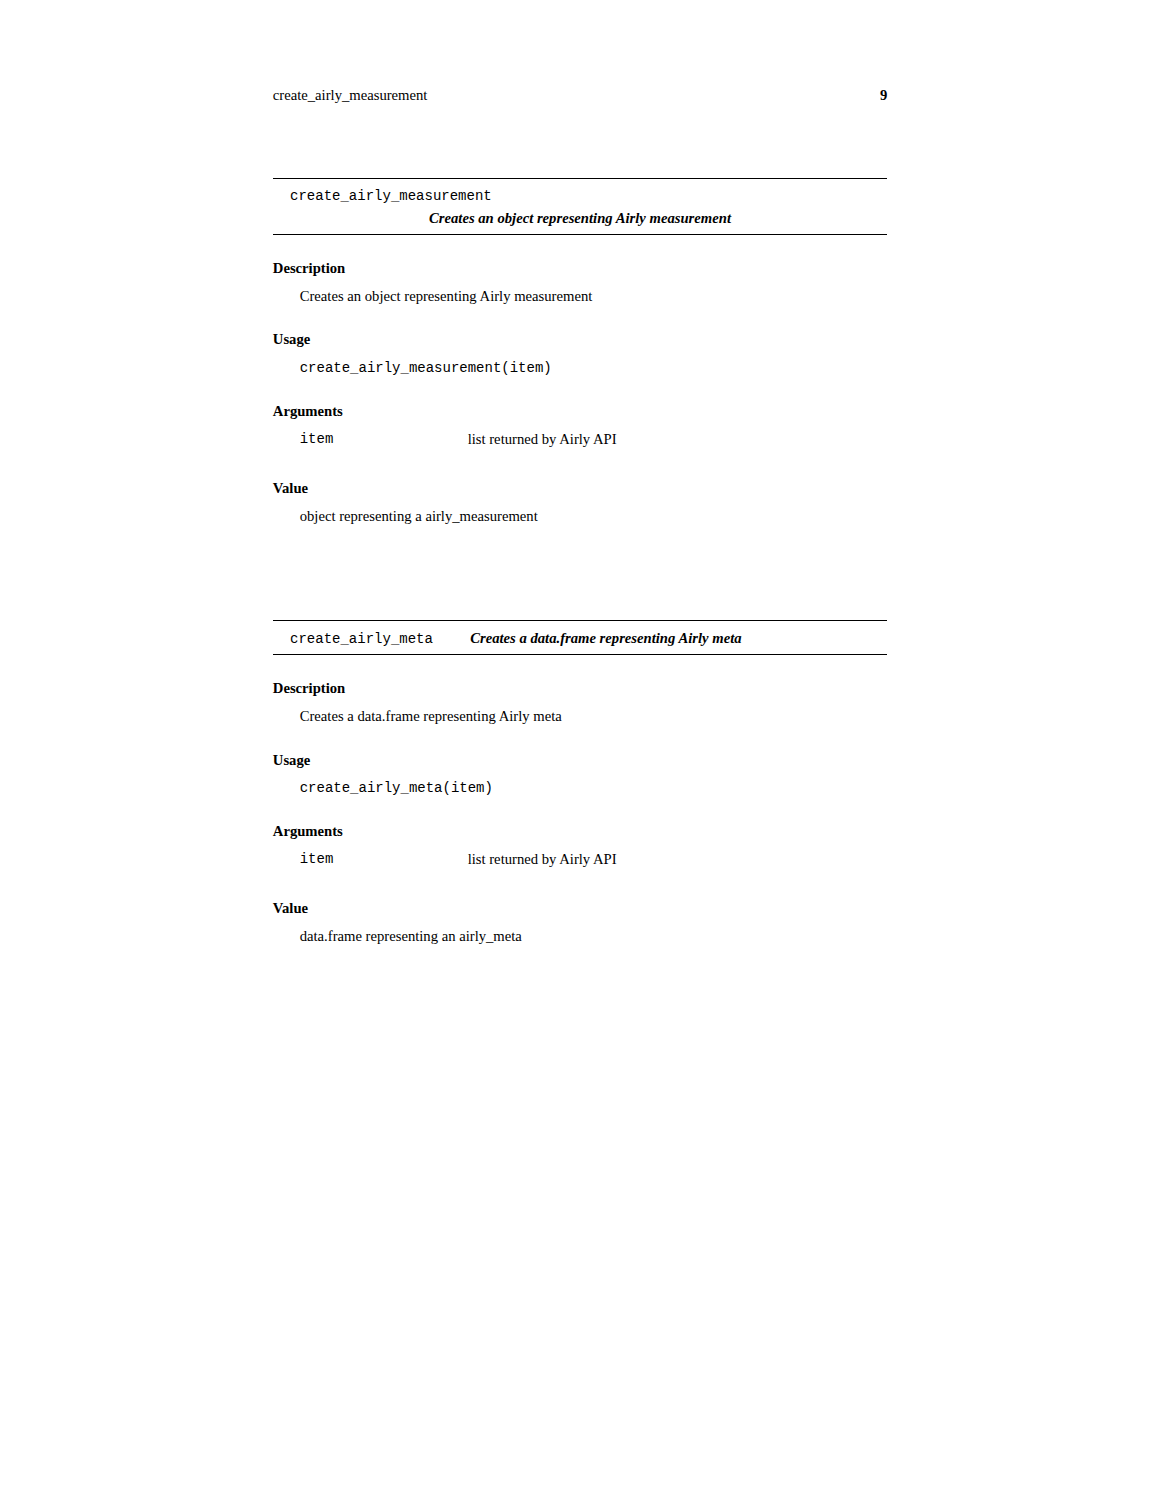create_airly_measurement
9
create_airly_measurement Creates an object representing Airly measurement
Description
Creates an object representing Airly measurement
Usage
create_airly_measurement(item)
Arguments
| item | list returned by Airly API |
Value
object representing a airly_measurement
create_airly_meta Creates a data.frame representing Airly meta
Description
Creates a data.frame representing Airly meta
Usage
create_airly_meta(item)
Arguments
| item | list returned by Airly API |
Value
data.frame representing an airly_meta